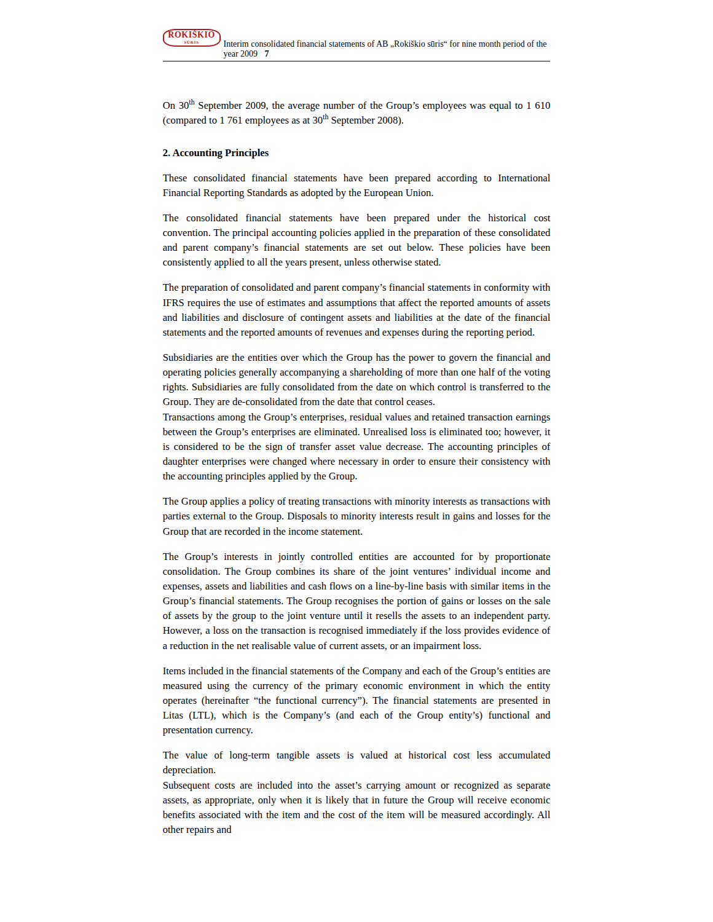ROKIŠKIOSŪRIS
Interim consolidated financial statements of AB „Rokiškio sūris“ for nine month period of the year 20097
On 30th September 2009, the average number of the Group’s employees was equal to 1 610 (compared to 1 761 employees as at 30th September 2008).
2. Accounting Principles
These consolidated financial statements have been prepared according to International Financial Reporting Standards as adopted by the European Union.
The consolidated financial statements have been prepared under the historical cost convention. The principal accounting policies applied in the preparation of these consolidated and parent company’s financial statements are set out below. These policies have been consistently applied to all the years present, unless otherwise stated.
The preparation of consolidated and parent company’s financial statements in conformity with IFRS requires the use of estimates and assumptions that affect the reported amounts of assets and liabilities and disclosure of contingent assets and liabilities at the date of the financial statements and the reported amounts of revenues and expenses during the reporting period.
Subsidiaries are the entities over which the Group has the power to govern the financial and operating policies generally accompanying a shareholding of more than one half of the voting rights. Subsidiaries are fully consolidated from the date on which control is transferred to the Group. They are de-consolidated from the date that control ceases.
Transactions among the Group’s enterprises, residual values and retained transaction earnings between the Group’s enterprises are eliminated. Unrealised loss is eliminated too; however, it is considered to be the sign of transfer asset value decrease. The accounting principles of daughter enterprises were changed where necessary in order to ensure their consistency with the accounting principles applied by the Group.
The Group applies a policy of treating transactions with minority interests as transactions with parties external to the Group. Disposals to minority interests result in gains and losses for the Group that are recorded in the income statement.
The Group’s interests in jointly controlled entities are accounted for by proportionate consolidation. The Group combines its share of the joint ventures’ individual income and expenses, assets and liabilities and cash flows on a line-by-line basis with similar items in the Group’s financial statements. The Group recognises the portion of gains or losses on the sale of assets by the group to the joint venture until it resells the assets to an independent party. However, a loss on the transaction is recognised immediately if the loss provides evidence of a reduction in the net realisable value of current assets, or an impairment loss.
Items included in the financial statements of the Company and each of the Group’s entities are measured using the currency of the primary economic environment in which the entity operates (hereinafter “the functional currency”). The financial statements are presented in Litas (LTL), which is the Company’s (and each of the Group entity’s) functional and presentation currency.
The value of long-term tangible assets is valued at historical cost less accumulated depreciation.
Subsequent costs are included into the asset’s carrying amount or recognized as separate assets, as appropriate, only when it is likely that in future the Group will receive economic benefits associated with the item and the cost of the item will be measured accordingly. All other repairs and